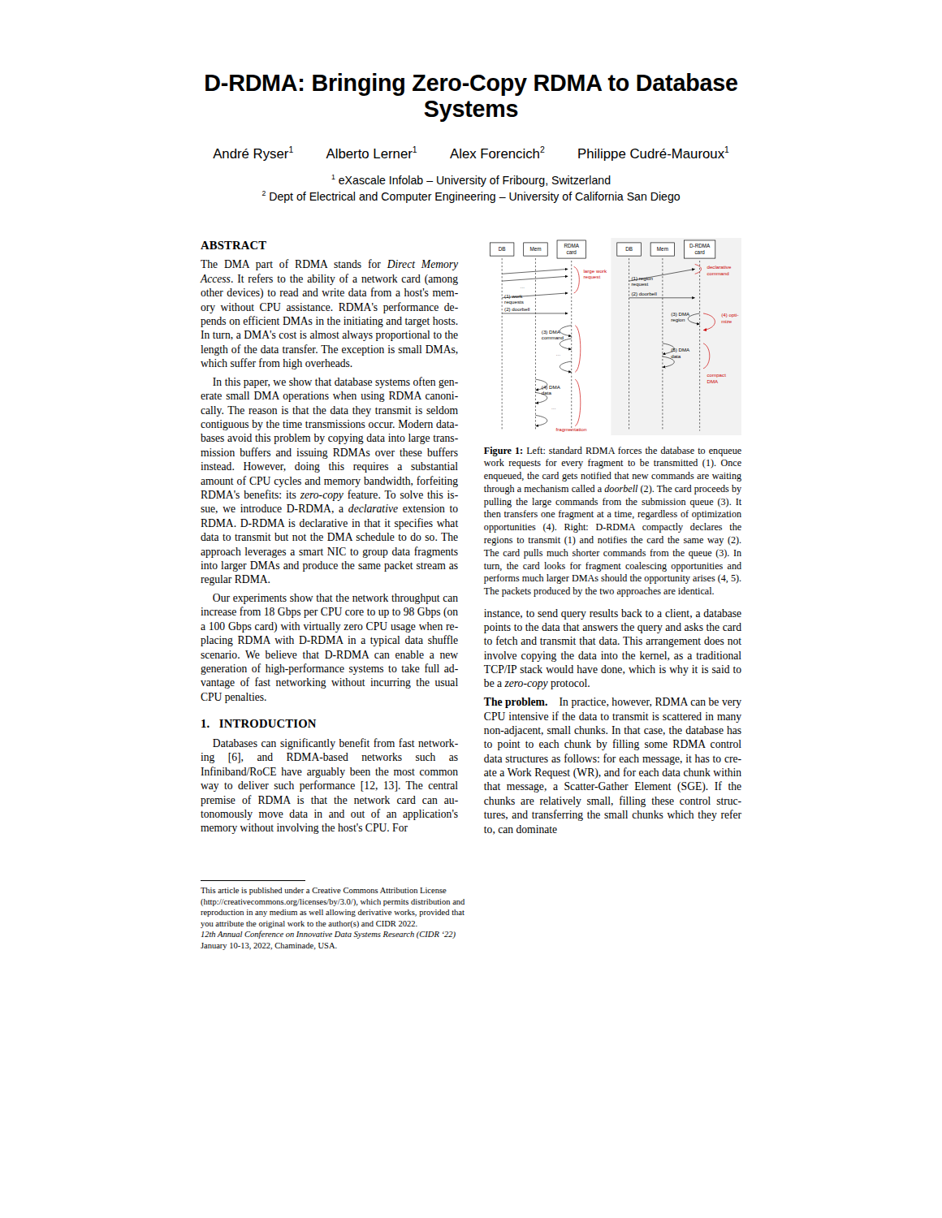D-RDMA: Bringing Zero-Copy RDMA to Database Systems
André Ryser1 Alberto Lerner1 Alex Forencich2 Philippe Cudré-Mauroux1
1 eXascale Infolab – University of Fribourg, Switzerland
2 Dept of Electrical and Computer Engineering – University of California San Diego
ABSTRACT
The DMA part of RDMA stands for Direct Memory Access. It refers to the ability of a network card (among other devices) to read and write data from a host's memory without CPU assistance. RDMA's performance depends on efficient DMAs in the initiating and target hosts. In turn, a DMA's cost is almost always proportional to the length of the data transfer. The exception is small DMAs, which suffer from high overheads.
In this paper, we show that database systems often generate small DMA operations when using RDMA canonically. The reason is that the data they transmit is seldom contiguous by the time transmissions occur. Modern databases avoid this problem by copying data into large transmission buffers and issuing RDMAs over these buffers instead. However, doing this requires a substantial amount of CPU cycles and memory bandwidth, forfeiting RDMA's benefits: its zero-copy feature. To solve this issue, we introduce D-RDMA, a declarative extension to RDMA. D-RDMA is declarative in that it specifies what data to transmit but not the DMA schedule to do so. The approach leverages a smart NIC to group data fragments into larger DMAs and produce the same packet stream as regular RDMA.
Our experiments show that the network throughput can increase from 18 Gbps per CPU core to up to 98 Gbps (on a 100 Gbps card) with virtually zero CPU usage when replacing RDMA with D-RDMA in a typical data shuffle scenario. We believe that D-RDMA can enable a new generation of high-performance systems to take full advantage of fast networking without incurring the usual CPU penalties.
1. INTRODUCTION
Databases can significantly benefit from fast networking [6], and RDMA-based networks such as Infiniband/RoCE have arguably been the most common way to deliver such performance [12, 13]. The central premise of RDMA is that the network card can autonomously move data in and out of an application's memory without involving the host's CPU. For
DB Mem RDMA card … (1) work requests large work request (2) doorbell … (3) DMA command … (4) DMA data fragmentation DB Mem D-RDMA card (1) region request declarative command (2) doorbell (3) DMA region (4) opti- mize (5) DMA data compact DMA
Figure 1: Left: standard RDMA forces the database to enqueue work requests for every fragment to be transmitted (1). Once enqueued, the card gets notified that new commands are waiting through a mechanism called a doorbell (2). The card proceeds by pulling the large commands from the submission queue (3). It then transfers one fragment at a time, regardless of optimization opportunities (4). Right: D-RDMA compactly declares the regions to transmit (1) and notifies the card the same way (2). The card pulls much shorter commands from the queue (3). In turn, the card looks for fragment coalescing opportunities and performs much larger DMAs should the opportunity arises (4, 5). The packets produced by the two approaches are identical.
instance, to send query results back to a client, a database points to the data that answers the query and asks the card to fetch and transmit that data. This arrangement does not involve copying the data into the kernel, as a traditional TCP/IP stack would have done, which is why it is said to be a zero-copy protocol.
The problem. In practice, however, RDMA can be very CPU intensive if the data to transmit is scattered in many non-adjacent, small chunks. In that case, the database has to point to each chunk by filling some RDMA control data structures as follows: for each message, it has to create a Work Request (WR), and for each data chunk within that message, a Scatter-Gather Element (SGE). If the chunks are relatively small, filling these control structures, and transferring the small chunks which they refer to, can dominate
This article is published under a Creative Commons Attribution License (http://creativecommons.org/licenses/by/3.0/), which permits distribution and reproduction in any medium as well allowing derivative works, provided that you attribute the original work to the author(s) and CIDR 2022.
12th Annual Conference on Innovative Data Systems Research (CIDR ‘22)
January 10-13, 2022, Chaminade, USA.